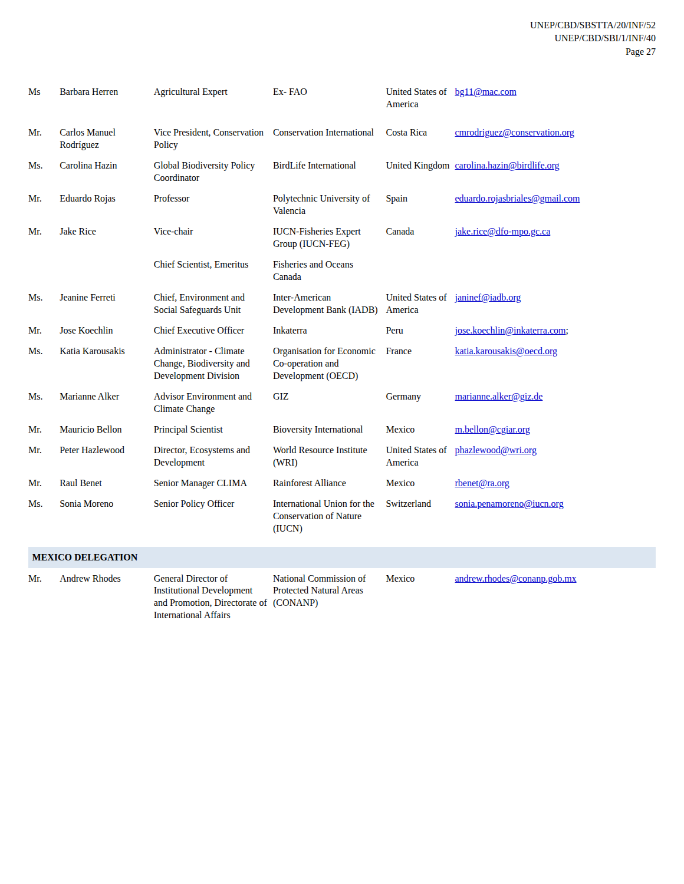UNEP/CBD/SBSTTA/20/INF/52
UNEP/CBD/SBI/1/INF/40
Page 27
| Ms | Barbara Herren | Agricultural Expert | Ex- FAO | United States of America | bg11@mac.com |
| Mr. | Carlos Manuel Rodríguez | Vice President, Conservation Policy | Conservation International | Costa Rica | cmrodriguez@conservation.org |
| Ms. | Carolina Hazin | Global Biodiversity Policy Coordinator | BirdLife International | United Kingdom | carolina.hazin@birdlife.org |
| Mr. | Eduardo Rojas | Professor | Polytechnic University of Valencia | Spain | eduardo.rojasbriales@gmail.com |
| Mr. | Jake Rice | Vice-chair | IUCN-Fisheries Expert Group (IUCN-FEG) | Canada | jake.rice@dfo-mpo.gc.ca |
| | | Chief Scientist, Emeritus | Fisheries and Oceans Canada | | |
| Ms. | Jeanine Ferreti | Chief, Environment and Social Safeguards Unit | Inter-American Development Bank (IADB) | United States of America | janinef@iadb.org |
| Mr. | Jose Koechlin | Chief Executive Officer | Inkaterra | Peru | jose.koechlin@inkaterra.com ; |
| Ms. | Katia Karousakis | Administrator - Climate Change, Biodiversity and Development Division | Organisation for Economic Co-operation and Development (OECD) | France | katia.karousakis@oecd.org |
| Ms. | Marianne Alker | Advisor Environment and Climate Change | GIZ | Germany | marianne.alker@giz.de |
| Mr. | Mauricio Bellon | Principal Scientist | Bioversity International | Mexico | m.bellon@cgiar.org |
| Mr. | Peter Hazlewood | Director, Ecosystems and Development | World Resource Institute (WRI) | United States of America | phazlewood@wri.org |
| Mr. | Raul Benet | Senior Manager CLIMA | Rainforest Alliance | Mexico | rbenet@ra.org |
| Ms. | Sonia Moreno | Senior Policy Officer | International Union for the Conservation of Nature (IUCN) | Switzerland | sonia.penamoreno@iucn.org |
| MEXICO DELEGATION |
| Mr. | Andrew Rhodes | General Director of Institutional Development and Promotion, Directorate of International Affairs | National Commission of Protected Natural Areas (CONANP) | Mexico | andrew.rhodes@conanp.gob.mx |